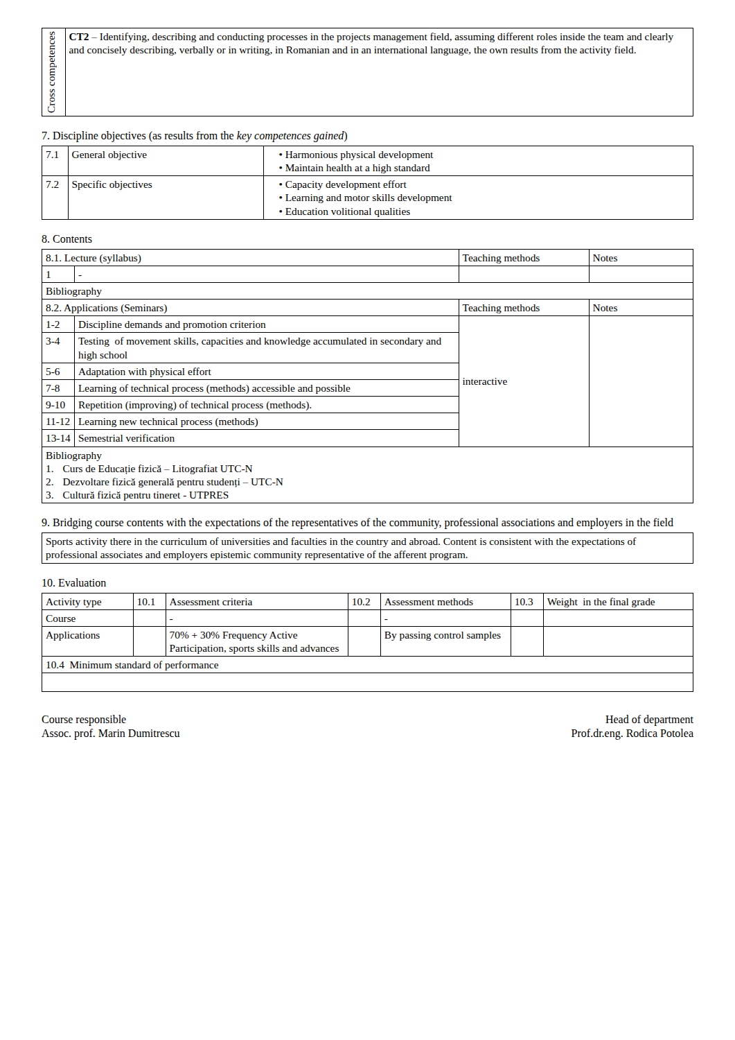| Cross competences | CT2 – Identifying, describing and conducting processes in the projects management field, assuming different roles inside the team and clearly and concisely describing, verbally or in writing, in Romanian and in an international language, the own results from the activity field. |
7. Discipline objectives (as results from the key competences gained)
| 7.1 | General objective | Harmonious physical development Maintain health at a high standard |
| 7.2 | Specific objectives | Capacity development effort Learning and motor skills development Education volitional qualities |
8. Contents
| 8.1. Lecture (syllabus) | Teaching methods | Notes |
| 1 | - | | |
| Bibliography |
| 8.2. Applications (Seminars) | Teaching methods | Notes |
| 1-2 | Discipline demands and promotion criterion | interactive | |
| 3-4 | Testing of movement skills, capacities and knowledge accumulated in secondary and high school |
| 5-6 | Adaptation with physical effort |
| 7-8 | Learning of technical process (methods) accessible and possible |
| 9-10 | Repetition (improving) of technical process (methods). |
| 11-12 | Learning new technical process (methods) |
| 13-14 | Semestrial verification |
| Bibliography 1. Curs de Educație fizică – Litografiat UTC-N 2. Dezvoltare fizică generală pentru studenți – UTC-N 3. Cultură fizică pentru tineret - UTPRES |
9. Bridging course contents with the expectations of the representatives of the community, professional associations and employers in the field
| Sports activity there in the curriculum of universities and faculties in the country and abroad. Content is consistent with the expectations of professional associates and employers epistemic community representative of the afferent program. |
10. Evaluation
| Activity type | 10.1 | Assessment criteria | 10.2 | Assessment methods | 10.3 | Weight in the final grade |
| Course | | - | | - | | |
| Applications | | 70% + 30% Frequency Active Participation, sports skills and advances | | By passing control samples | | |
| 10.4 Minimum standard of performance |
| Course responsible | Head of department |
| Assoc. prof. Marin Dumitrescu | Prof.dr.eng. Rodica Potolea |